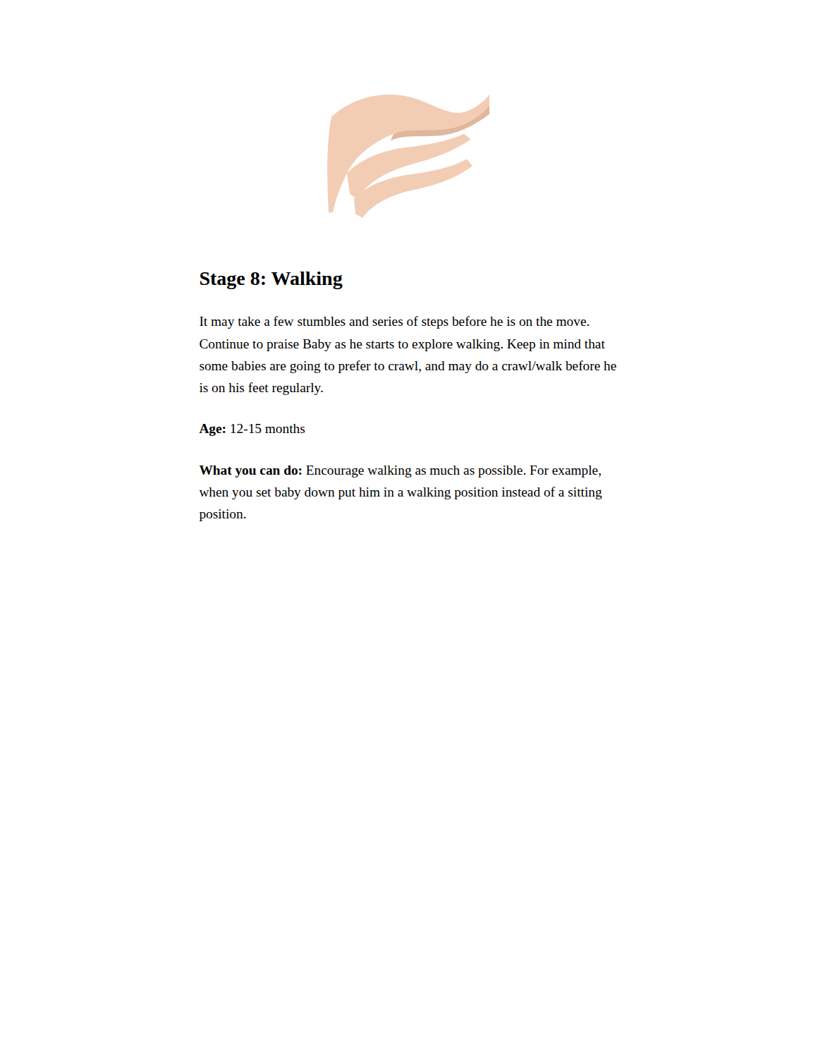Stage 8: Walking
It may take a few stumbles and series of steps before he is on the move. Continue to praise Baby as he starts to explore walking. Keep in mind that some babies are going to prefer to crawl, and may do a crawl/walk before he is on his feet regularly.
Age: 12-15 months
What you can do: Encourage walking as much as possible. For example, when you set baby down put him in a walking position instead of a sitting position.